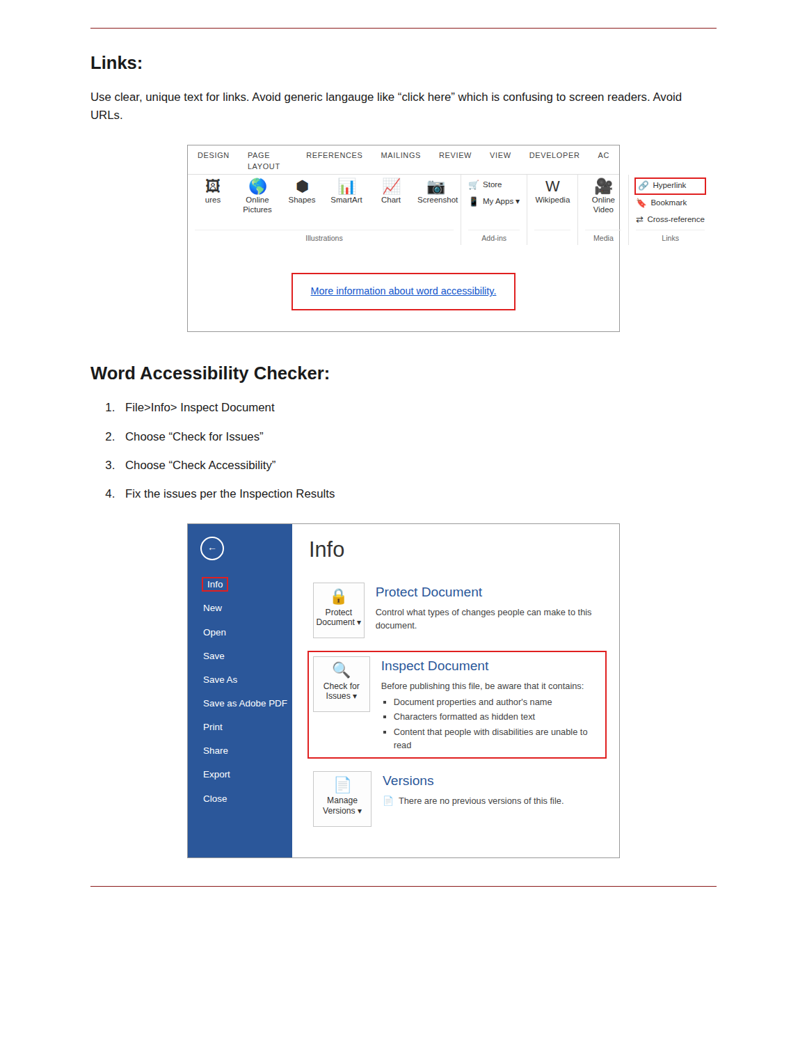Links:
Use clear, unique text for links. Avoid generic langauge like “click here” which is confusing to screen readers. Avoid URLs.
DESIGN PAGE LAYOUT REFERENCES MAILINGS REVIEW VIEW DEVELOPER AC
🖼ures
🌎Online
Pictures
⬢Shapes
📊SmartArt
📈Chart
📷Screenshot
Illustrations
🛒Store
📱My Apps ▾
Add-ins
WWikipedia
🎥Online
Video
Media
🔗Hyperlink
🔖Bookmark
⇄Cross-reference
Links
More information about word accessibility.
Word Accessibility Checker:
File>Info> Inspect Document
Choose “Check for Issues”
Choose “Check Accessibility”
Fix the issues per the Inspection Results
←
Info
New
Open
Save
Save As
Save as Adobe PDF
Print
Share
Export
Close
Info
🔒Protect Document ▾
Protect Document
Control what types of changes people can make to this document.
🔍Check for Issues ▾
Inspect Document
Before publishing this file, be aware that it contains:
Document properties and author's name
Characters formatted as hidden text
Content that people with disabilities are unable to read
📄Manage Versions ▾
Versions
📄 There are no previous versions of this file.